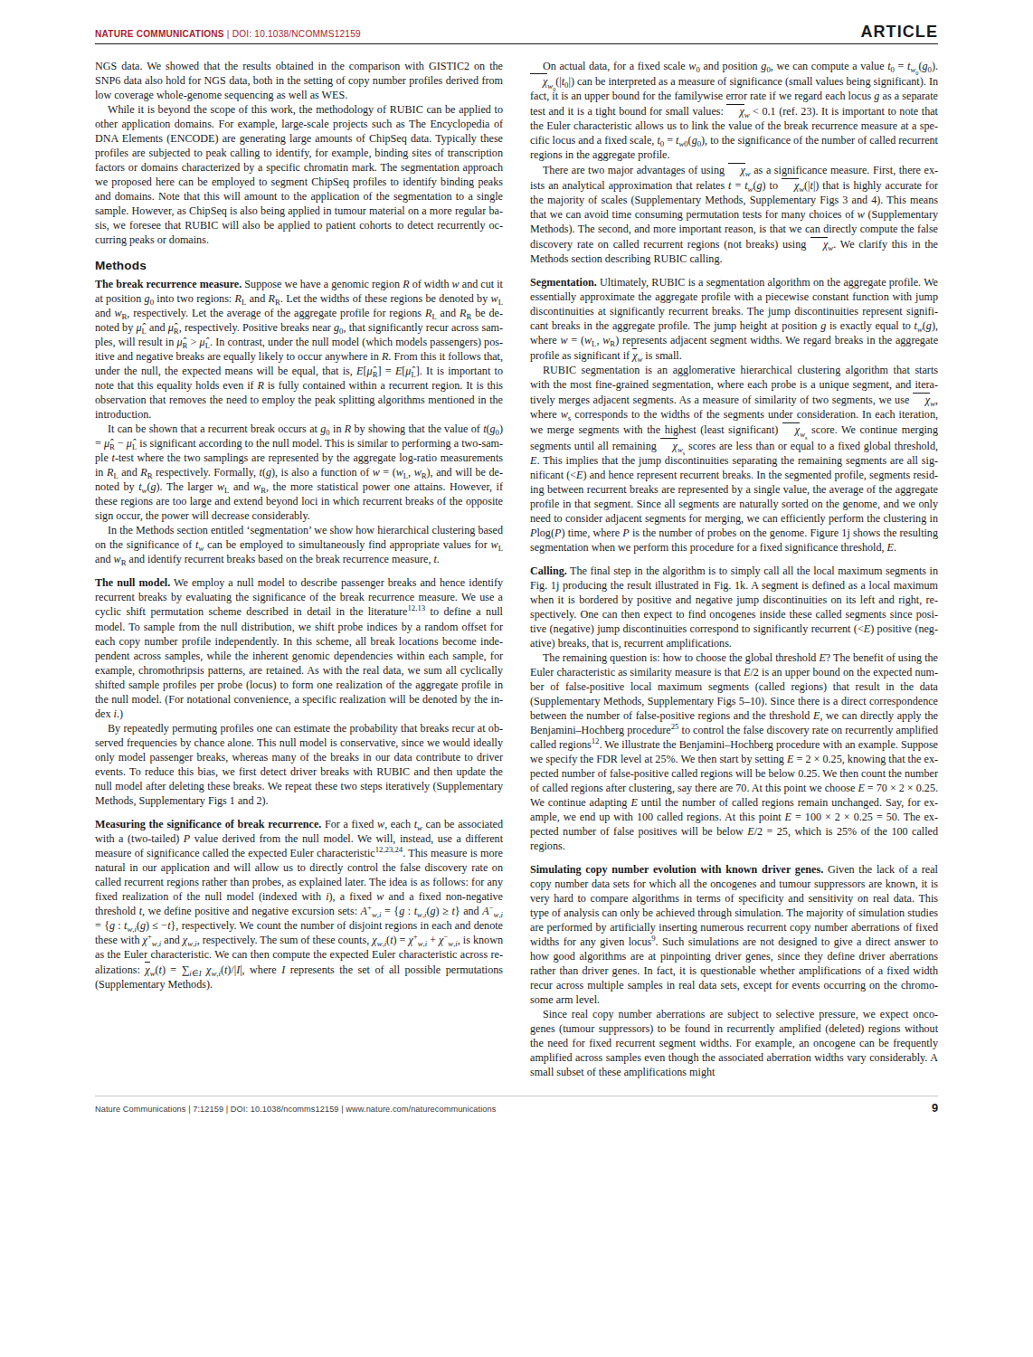Nature Communications | DOI: 10.1038/ncomms12159
Article
NGS data. We showed that the results obtained in the comparison with GISTIC2 on the SNP6 data also hold for NGS data, both in the setting of copy number profiles derived from low coverage whole-genome sequencing as well as WES.
While it is beyond the scope of this work, the methodology of RUBIC can be applied to other application domains. For example, large-scale projects such as The Encyclopedia of DNA Elements (ENCODE) are generating large amounts of ChipSeq data. Typically these profiles are subjected to peak calling to identify, for example, binding sites of transcription factors or domains characterized by a specific chromatin mark. The segmentation approach we proposed here can be employed to segment ChipSeq profiles to identify binding peaks and domains. Note that this will amount to the application of the segmentation to a single sample. However, as ChipSeq is also being applied in tumour material on a more regular basis, we foresee that RUBIC will also be applied to patient cohorts to detect recurrently occurring peaks or domains.
Methods
The break recurrence measure. Suppose we have a genomic region R of width w and cut it at position g0 into two regions: RL and RR. Let the widths of these regions be denoted by wL and wR, respectively. Let the average of the aggregate profile for regions RL and RR be denoted by μ̂L and μ̂R, respectively. Positive breaks near g0, that significantly recur across samples, will result in μ̂R > μ̂L. In contrast, under the null model (which models passengers) positive and negative breaks are equally likely to occur anywhere in R. From this it follows that, under the null, the expected means will be equal, that is, E[μ̂R] = E[μ̂L]. It is important to note that this equality holds even if R is fully contained within a recurrent region. It is this observation that removes the need to employ the peak splitting algorithms mentioned in the introduction.
It can be shown that a recurrent break occurs at g0 in R by showing that the value of t(g0) = μ̂R − μ̂L is significant according to the null model. This is similar to performing a two-sample t-test where the two samplings are represented by the aggregate log-ratio measurements in RL and RR respectively. Formally, t(g), is also a function of w = (wL, wR), and will be denoted by tw(g). The larger wL and wR, the more statistical power one attains. However, if these regions are too large and extend beyond loci in which recurrent breaks of the opposite sign occur, the power will decrease considerably.
In the Methods section entitled ‘segmentation’ we show how hierarchical clustering based on the significance of tw can be employed to simultaneously find appropriate values for wL and wR and identify recurrent breaks based on the break recurrence measure, t.
The null model. We employ a null model to describe passenger breaks and hence identify recurrent breaks by evaluating the significance of the break recurrence measure. We use a cyclic shift permutation scheme described in detail in the literature12,13 to define a null model. To sample from the null distribution, we shift probe indices by a random offset for each copy number profile independently. In this scheme, all break locations become independent across samples, while the inherent genomic dependencies within each sample, for example, chromothripsis patterns, are retained. As with the real data, we sum all cyclically shifted sample profiles per probe (locus) to form one realization of the aggregate profile in the null model. (For notational convenience, a specific realization will be denoted by the index i.)
By repeatedly permuting profiles one can estimate the probability that breaks recur at observed frequencies by chance alone. This null model is conservative, since we would ideally only model passenger breaks, whereas many of the breaks in our data contribute to driver events. To reduce this bias, we first detect driver breaks with RUBIC and then update the null model after deleting these breaks. We repeat these two steps iteratively (Supplementary Methods, Supplementary Figs 1 and 2).
Measuring the significance of break recurrence. For a fixed w, each tw can be associated with a (two-tailed) P value derived from the null model. We will, instead, use a different measure of significance called the expected Euler characteristic12,23,24. This measure is more natural in our application and will allow us to directly control the false discovery rate on called recurrent regions rather than probes, as explained later. The idea is as follows: for any fixed realization of the null model (indexed with i), a fixed w and a fixed non-negative threshold t, we define positive and negative excursion sets: A+w,i = {g : tw,i(g) ≥ t} and A−w,i = {g : tw,i(g) ≤ −t}, respectively. We count the number of disjoint regions in each and denote these with χ+w,i and χw,i, respectively. The sum of these counts, χw,i(t) = χ+w,i + χ−w,i, is known as the Euler characteristic. We can then compute the expected Euler characteristic across realizations: χw(t) = ∑i∈I χw,i(t)/|I|, where I represents the set of all possible permutations (Supplementary Methods).
On actual data, for a fixed scale w0 and position g0, we can compute a value t0 = tw0(g0). χw0(|t0|) can be interpreted as a measure of significance (small values being significant). In fact, it is an upper bound for the familywise error rate if we regard each locus g as a separate test and it is a tight bound for small values: χw < 0.1 (ref. 23). It is important to note that the Euler characteristic allows us to link the value of the break recurrence measure at a specific locus and a fixed scale, t0 = tw0(g0), to the significance of the number of called recurrent regions in the aggregate profile.
There are two major advantages of using χw as a significance measure. First, there exists an analytical approximation that relates t = tw(g) to χw(|t|) that is highly accurate for the majority of scales (Supplementary Methods, Supplementary Figs 3 and 4). This means that we can avoid time consuming permutation tests for many choices of w (Supplementary Methods). The second, and more important reason, is that we can directly compute the false discovery rate on called recurrent regions (not breaks) using χw. We clarify this in the Methods section describing RUBIC calling.
Segmentation. Ultimately, RUBIC is a segmentation algorithm on the aggregate profile. We essentially approximate the aggregate profile with a piecewise constant function with jump discontinuities at significantly recurrent breaks. The jump discontinuities represent significant breaks in the aggregate profile. The jump height at position g is exactly equal to tw(g), where w = (wL, wR) represents adjacent segment widths. We regard breaks in the aggregate profile as significant if χw is small.
RUBIC segmentation is an agglomerative hierarchical clustering algorithm that starts with the most fine-grained segmentation, where each probe is a unique segment, and iteratively merges adjacent segments. As a measure of similarity of two segments, we use χw, where ws corresponds to the widths of the segments under consideration. In each iteration, we merge segments with the highest (least significant) χws score. We continue merging segments until all remaining χws scores are less than or equal to a fixed global threshold, E. This implies that the jump discontinuities separating the remaining segments are all significant (<E) and hence represent recurrent breaks. In the segmented profile, segments residing between recurrent breaks are represented by a single value, the average of the aggregate profile in that segment. Since all segments are naturally sorted on the genome, and we only need to consider adjacent segments for merging, we can efficiently perform the clustering in Plog(P) time, where P is the number of probes on the genome. Figure 1j shows the resulting segmentation when we perform this procedure for a fixed significance threshold, E.
Calling. The final step in the algorithm is to simply call all the local maximum segments in Fig. 1j producing the result illustrated in Fig. 1k. A segment is defined as a local maximum when it is bordered by positive and negative jump discontinuities on its left and right, respectively. One can then expect to find oncogenes inside these called segments since positive (negative) jump discontinuities correspond to significantly recurrent (<E) positive (negative) breaks, that is, recurrent amplifications.
The remaining question is: how to choose the global threshold E? The benefit of using the Euler characteristic as similarity measure is that E/2 is an upper bound on the expected number of false-positive local maximum segments (called regions) that result in the data (Supplementary Methods, Supplementary Figs 5–10). Since there is a direct correspondence between the number of false-positive regions and the threshold E, we can directly apply the Benjamini–Hochberg procedure25 to control the false discovery rate on recurrently amplified called regions12. We illustrate the Benjamini–Hochberg procedure with an example. Suppose we specify the FDR level at 25%. We then start by setting E = 2 × 0.25, knowing that the expected number of false-positive called regions will be below 0.25. We then count the number of called regions after clustering, say there are 70. At this point we choose E = 70 × 2 × 0.25. We continue adapting E until the number of called regions remain unchanged. Say, for example, we end up with 100 called regions. At this point E = 100 × 2 × 0.25 = 50. The expected number of false positives will be below E/2 = 25, which is 25% of the 100 called regions.
Simulating copy number evolution with known driver genes. Given the lack of a real copy number data sets for which all the oncogenes and tumour suppressors are known, it is very hard to compare algorithms in terms of specificity and sensitivity on real data. This type of analysis can only be achieved through simulation. The majority of simulation studies are performed by artificially inserting numerous recurrent copy number aberrations of fixed widths for any given locus9. Such simulations are not designed to give a direct answer to how good algorithms are at pinpointing driver genes, since they define driver aberrations rather than driver genes. In fact, it is questionable whether amplifications of a fixed width recur across multiple samples in real data sets, except for events occurring on the chromosome arm level.
Since real copy number aberrations are subject to selective pressure, we expect oncogenes (tumour suppressors) to be found in recurrently amplified (deleted) regions without the need for fixed recurrent segment widths. For example, an oncogene can be frequently amplified across samples even though the associated aberration widths vary considerably. A small subset of these amplifications might
Nature Communications | 7:12159 | DOI: 10.1038/ncomms12159 | www.nature.com/naturecommunications
9